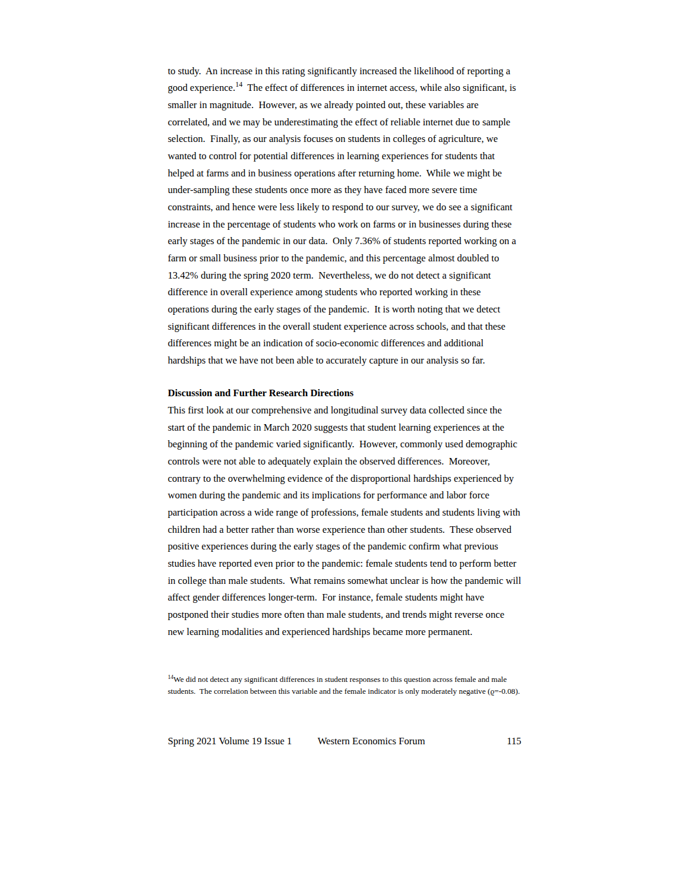to study. An increase in this rating significantly increased the likelihood of reporting a good experience.14 The effect of differences in internet access, while also significant, is smaller in magnitude. However, as we already pointed out, these variables are correlated, and we may be underestimating the effect of reliable internet due to sample selection. Finally, as our analysis focuses on students in colleges of agriculture, we wanted to control for potential differences in learning experiences for students that helped at farms and in business operations after returning home. While we might be under-sampling these students once more as they have faced more severe time constraints, and hence were less likely to respond to our survey, we do see a significant increase in the percentage of students who work on farms or in businesses during these early stages of the pandemic in our data. Only 7.36% of students reported working on a farm or small business prior to the pandemic, and this percentage almost doubled to 13.42% during the spring 2020 term. Nevertheless, we do not detect a significant difference in overall experience among students who reported working in these operations during the early stages of the pandemic. It is worth noting that we detect significant differences in the overall student experience across schools, and that these differences might be an indication of socio-economic differences and additional hardships that we have not been able to accurately capture in our analysis so far.
Discussion and Further Research Directions
This first look at our comprehensive and longitudinal survey data collected since the start of the pandemic in March 2020 suggests that student learning experiences at the beginning of the pandemic varied significantly. However, commonly used demographic controls were not able to adequately explain the observed differences. Moreover, contrary to the overwhelming evidence of the disproportional hardships experienced by women during the pandemic and its implications for performance and labor force participation across a wide range of professions, female students and students living with children had a better rather than worse experience than other students. These observed positive experiences during the early stages of the pandemic confirm what previous studies have reported even prior to the pandemic: female students tend to perform better in college than male students. What remains somewhat unclear is how the pandemic will affect gender differences longer-term. For instance, female students might have postponed their studies more often than male students, and trends might reverse once new learning modalities and experienced hardships became more permanent.
14We did not detect any significant differences in student responses to this question across female and male students. The correlation between this variable and the female indicator is only moderately negative (ϱ=-0.08).
Spring 2021 Volume 19 Issue 1 Western Economics Forum 115